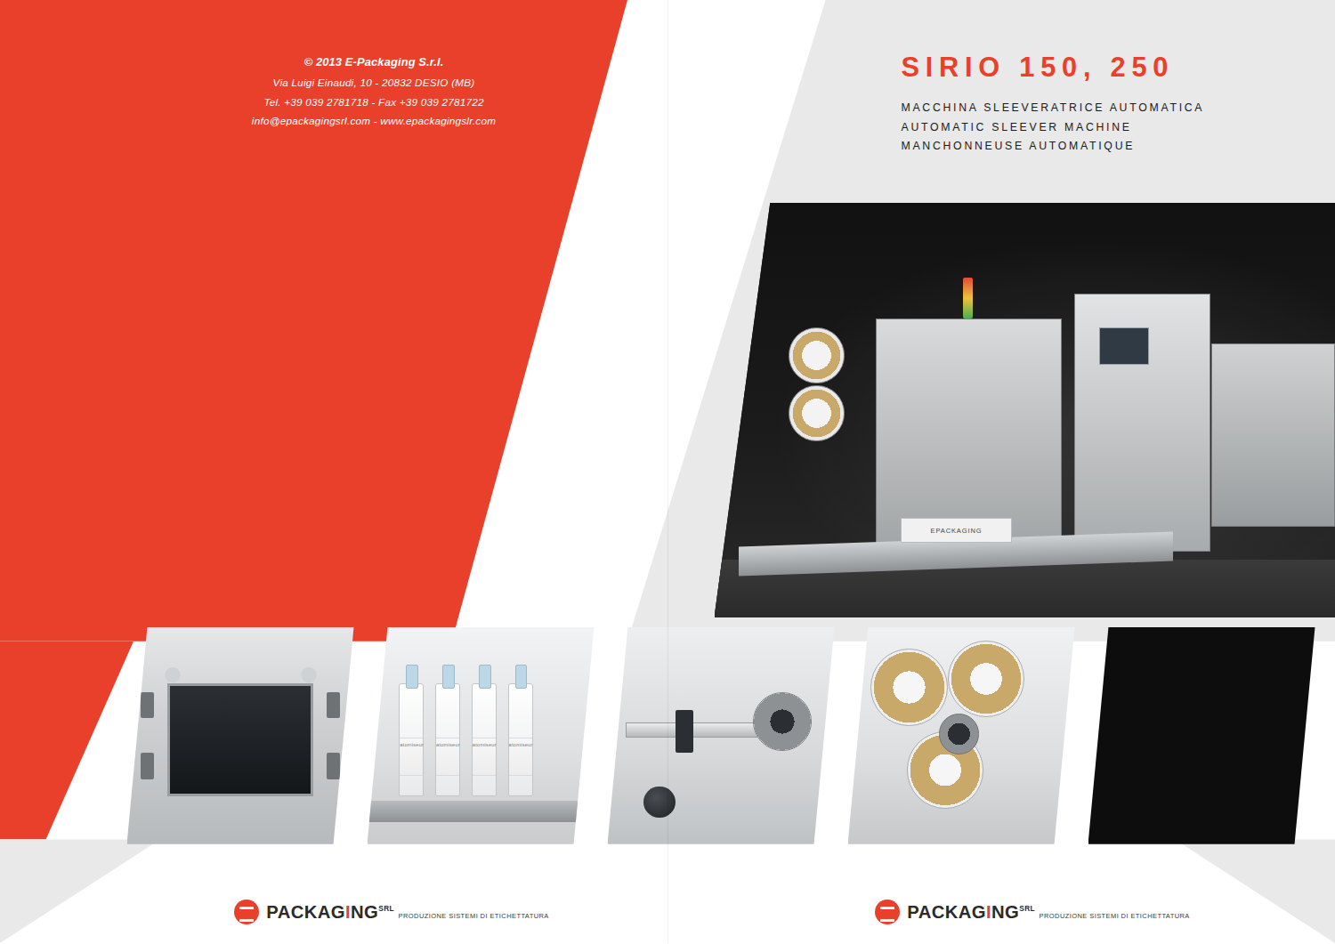© 2013 E-Packaging S.r.l.
Via Luigi Einaudi, 10 - 20832 DESIO (MB)
Tel. +39 039 2781718 - Fax +39 039 2781722
info@epackagingsrl.com - www.epackagingslr.com
SIRIO 150, 250
MACCHINA SLEEVERATRICE AUTOMATICA
AUTOMATIC SLEEVER MACHINE
MANCHONNEUSE AUTOMATIQUE
EPACKAGING
atomiseur
atomiseur
atomiseur
atomiseur
PACKAGINGSRL PRODUZIONE SISTEMI DI ETICHETTATURA
PACKAGINGSRL PRODUZIONE SISTEMI DI ETICHETTATURA